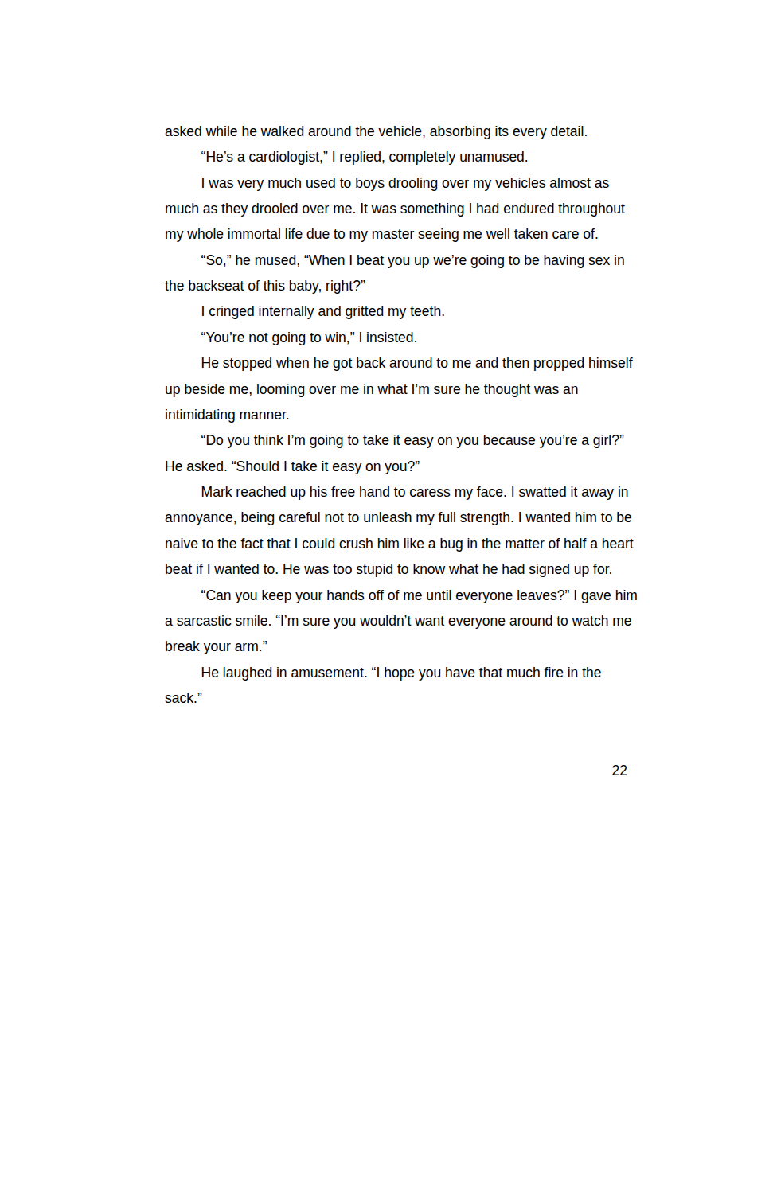asked while he walked around the vehicle, absorbing its every detail.
“He’s a cardiologist,” I replied, completely unamused.
I was very much used to boys drooling over my vehicles almost as much as they drooled over me. It was something I had endured throughout my whole immortal life due to my master seeing me well taken care of.
“So,” he mused, “When I beat you up we’re going to be having sex in the backseat of this baby, right?”
I cringed internally and gritted my teeth.
“You’re not going to win,” I insisted.
He stopped when he got back around to me and then propped himself up beside me, looming over me in what I’m sure he thought was an intimidating manner.
“Do you think I’m going to take it easy on you because you’re a girl?” He asked. “Should I take it easy on you?”
Mark reached up his free hand to caress my face. I swatted it away in annoyance, being careful not to unleash my full strength. I wanted him to be naive to the fact that I could crush him like a bug in the matter of half a heart beat if I wanted to. He was too stupid to know what he had signed up for.
“Can you keep your hands off of me until everyone leaves?” I gave him a sarcastic smile. “I’m sure you wouldn’t want everyone around to watch me break your arm.”
He laughed in amusement. “I hope you have that much fire in the sack.”
22